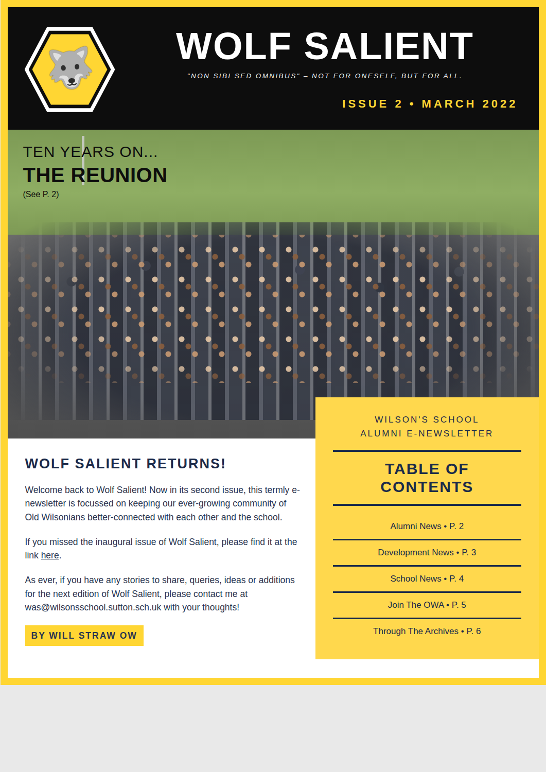🐺
WOLF SALIENT
"NON SIBI SED OMNIBUS" – NOT FOR ONESELF, BUT FOR ALL.
ISSUE 2 • MARCH 2022
TEN YEARS ON...
THE REUNION
(See P. 2)
WOLF SALIENT RETURNS!
Welcome back to Wolf Salient! Now in its second issue, this termly e-newsletter is focussed on keeping our ever-growing community of Old Wilsonians better-connected with each other and the school.
If you missed the inaugural issue of Wolf Salient, please find it at the link here.
As ever, if you have any stories to share, queries, ideas or additions for the next edition of Wolf Salient, please contact me at was@wilsonsschool.sutton.sch.uk with your thoughts!
BY WILL STRAW OW
WILSON'S SCHOOL
ALUMNI E-NEWSLETTER
TABLE OF
CONTENTS
Alumni News • P. 2
Development News • P. 3
School News • P. 4
Join The OWA • P. 5
Through The Archives • P. 6